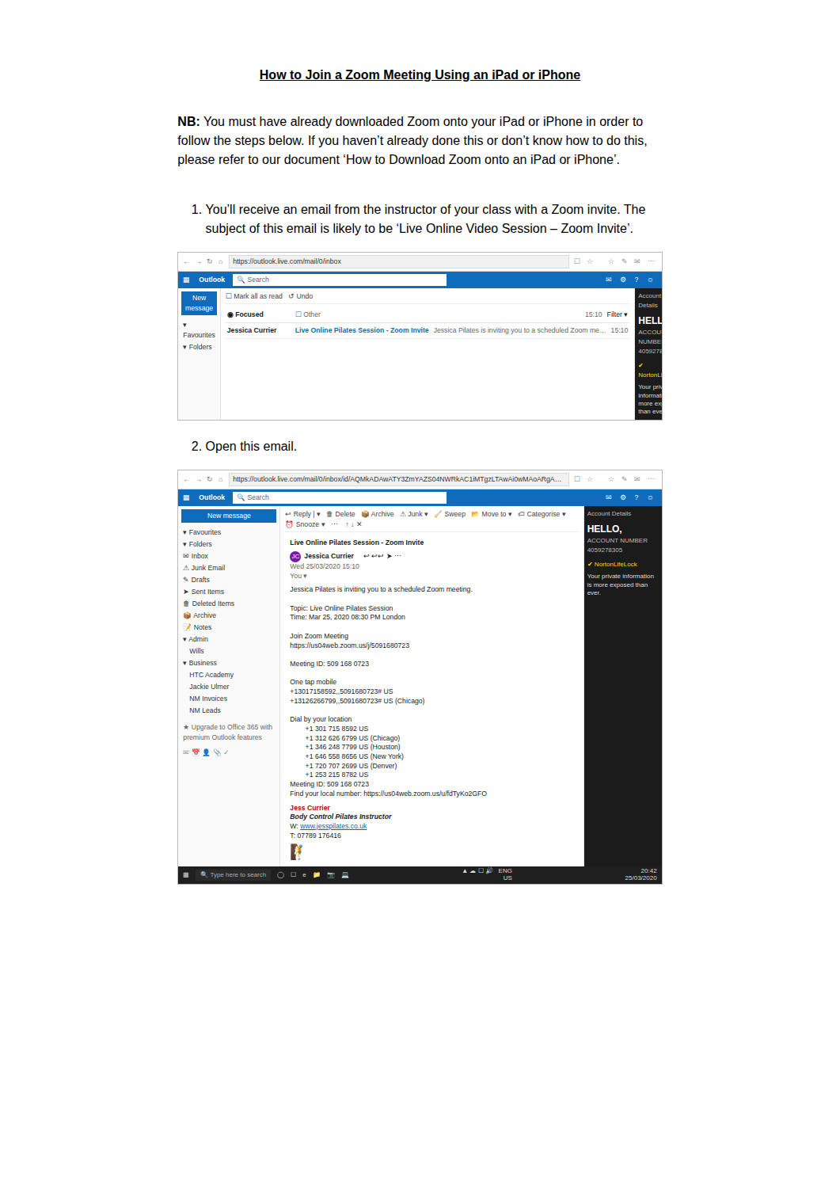How to Join a Zoom Meeting Using an iPad or iPhone
NB: You must have already downloaded Zoom onto your iPad or iPhone in order to follow the steps below. If you haven’t already done this or don’t know how to do this, please refer to our document ‘How to Download Zoom onto an iPad or iPhone’.
You’ll receive an email from the instructor of your class with a Zoom invite. The subject of this email is likely to be ‘Live Online Video Session – Zoom Invite’.
← → ↻ ⌂ https://outlook.live.com/mail/0/inbox ☐ ☆ ☆ ✎ ✉ ⋯
▦ Outlook 🔍 Search ✉ ⚙ ? ☺
New message
▾ Favourites
▾ Folders
☐ Mark all as read ↺ Undo
◉ Focused ☐ Other 15:10 Filter ▾
Jessica Currier Live Online Pilates Session - Zoom Invite Jessica Pilates is inviting you to a scheduled Zoom me… 15:10
Account Details
HELLO,
ACCOUNT NUMBER
4059278305
✔ NortonLifeLock
Your private information is more exposed than ever.
Open this email.
← → ↻ ⌂ https://outlook.live.com/mail/0/inbox/id/AQMkADAwATY3ZmYAZS04NWRkAC1iMTgzLTAwAi0wMAoARgAAA2LkjvwXzN5KrxlQ%2FkNlCdbwHAAMlTXw2BGZ1EhtbyKrysC5iAAAABDAAA ☐ ☆ ☆ ✎ ✉ ⋯
▦ Outlook 🔍 Search ✉ ⚙ ? ☺
New message
▾ Favourites
▾ Folders
✉ Inbox
⚠ Junk Email
✎ Drafts
➤ Sent Items
🗑 Deleted Items
📦 Archive
📝 Notes
▾ Admin
Wills
▾ Business
HTC Academy
Jackie Ulmer
NM Invoices
NM Leads
★ Upgrade to Office 365 with premium Outlook features
✉ 📅 👤 📎 ✓
↩ Reply | ▾ 🗑 Delete 📦 Archive ⚠ Junk ▾ 🧹 Sweep 📂 Move to ▾ 🏷 Categorise ▾ ⏰ Snooze ▾ ⋯ ↑ ↓ ✕
Live Online Pilates Session - Zoom Invite
JC Jessica Currier ↩ ↩↩ ➤ ⋯
Wed 25/03/2020 15:10
You ▾
Jessica Pilates is inviting you to a scheduled Zoom meeting.

Topic: Live Online Pilates Session
Time: Mar 25, 2020 08:30 PM London

Join Zoom Meeting
https://us04web.zoom.us/j/5091680723

Meeting ID: 509 168 0723

One tap mobile
+13017158592,,5091680723# US
+13126266799,,5091680723# US (Chicago)

Dial by your location
        +1 301 715 8592 US
        +1 312 626 6799 US (Chicago)
        +1 346 248 7799 US (Houston)
        +1 646 558 8656 US (New York)
        +1 720 707 2699 US (Denver)
        +1 253 215 8782 US
Meeting ID: 509 168 0723
Find your local number: https://us04web.zoom.us/u/fdTyKo2GFO
Jess Currier
Body Control Pilates Instructor
W: www.jesspilates.co.uk
T: 07789 176416
🧗
Account Details
HELLO,
ACCOUNT NUMBER
4059278305
✔ NortonLifeLock
Your private information is more exposed than ever.
▦ 🔍 Type here to search ◯ ☐ e 📁 📷 💻 ▲ ☁ ☐ 🔊 ENG
US 20:42
25/03/2020